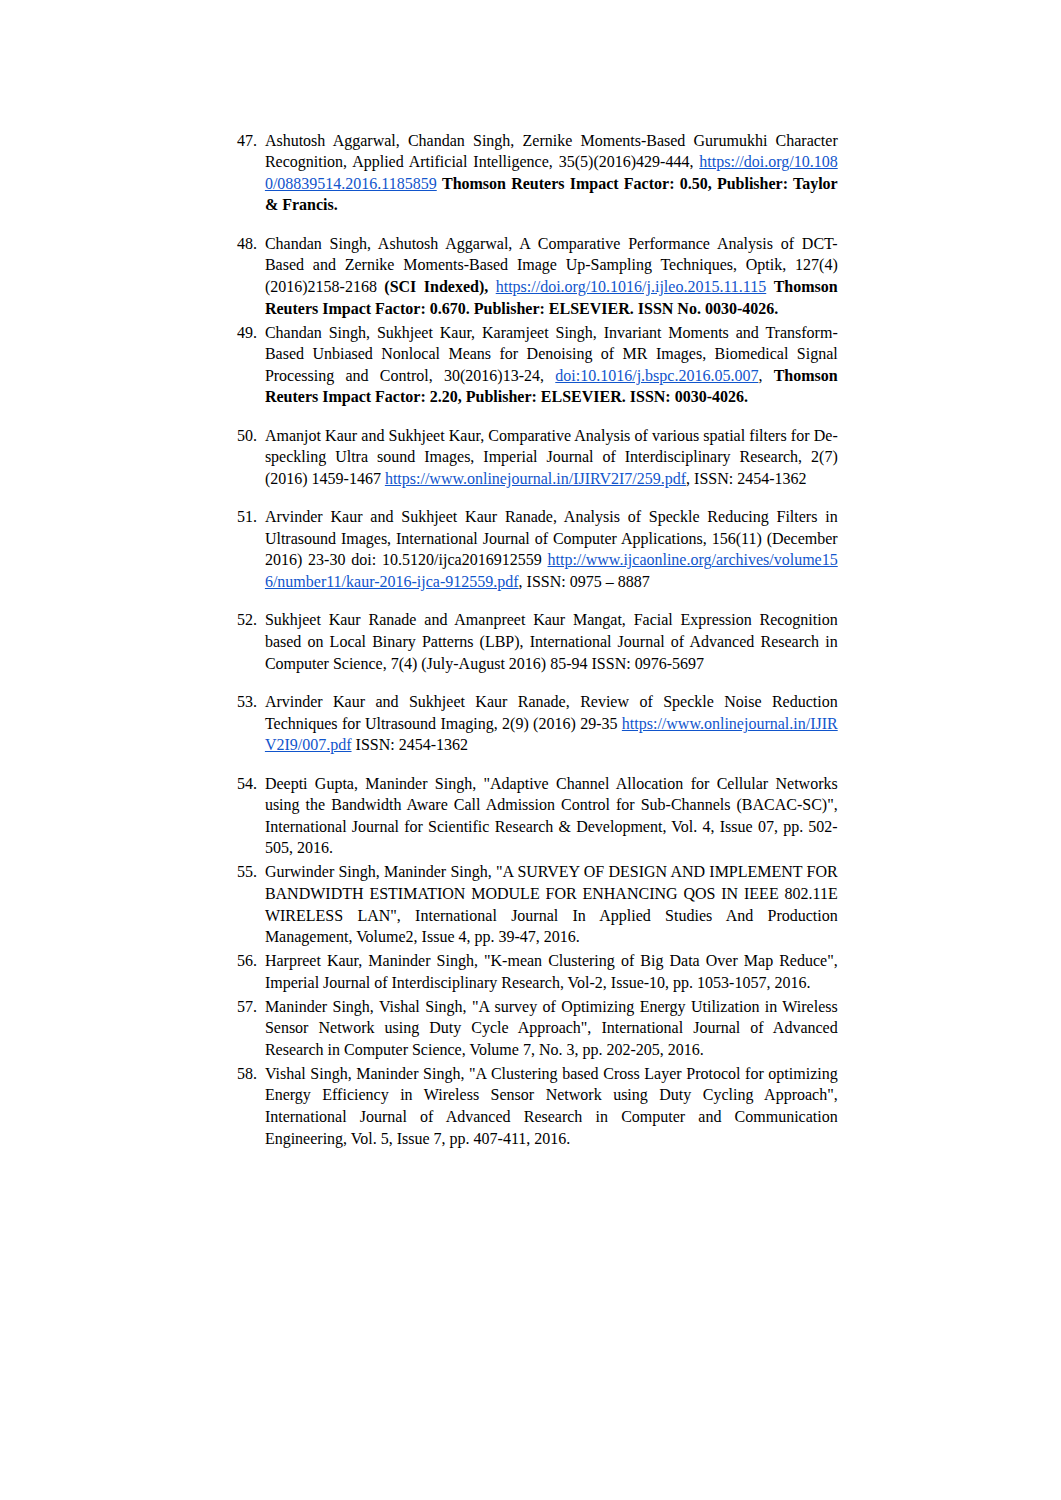47. Ashutosh Aggarwal, Chandan Singh, Zernike Moments-Based Gurumukhi Character Recognition, Applied Artificial Intelligence, 35(5)(2016)429-444, https://doi.org/10.1080/08839514.2016.1185859 Thomson Reuters Impact Factor: 0.50, Publisher: Taylor & Francis.
48. Chandan Singh, Ashutosh Aggarwal, A Comparative Performance Analysis of DCT-Based and Zernike Moments-Based Image Up-Sampling Techniques, Optik, 127(4)(2016)2158-2168 (SCI Indexed), https://doi.org/10.1016/j.ijleo.2015.11.115 Thomson Reuters Impact Factor: 0.670. Publisher: ELSEVIER. ISSN No. 0030-4026.
49. Chandan Singh, Sukhjeet Kaur, Karamjeet Singh, Invariant Moments and Transform-Based Unbiased Nonlocal Means for Denoising of MR Images, Biomedical Signal Processing and Control, 30(2016)13-24, doi:10.1016/j.bspc.2016.05.007, Thomson Reuters Impact Factor: 2.20, Publisher: ELSEVIER. ISSN: 0030-4026.
50. Amanjot Kaur and Sukhjeet Kaur, Comparative Analysis of various spatial filters for De-speckling Ultra sound Images, Imperial Journal of Interdisciplinary Research, 2(7) (2016) 1459-1467 https://www.onlinejournal.in/IJIRV2I7/259.pdf, ISSN: 2454-1362
51. Arvinder Kaur and Sukhjeet Kaur Ranade, Analysis of Speckle Reducing Filters in Ultrasound Images, International Journal of Computer Applications, 156(11) (December 2016) 23-30 doi: 10.5120/ijca2016912559 http://www.ijcaonline.org/archives/volume156/number11/kaur-2016-ijca-912559.pdf, ISSN: 0975 – 8887
52. Sukhjeet Kaur Ranade and Amanpreet Kaur Mangat, Facial Expression Recognition based on Local Binary Patterns (LBP), International Journal of Advanced Research in Computer Science, 7(4) (July-August 2016) 85-94 ISSN: 0976-5697
53. Arvinder Kaur and Sukhjeet Kaur Ranade, Review of Speckle Noise Reduction Techniques for Ultrasound Imaging, 2(9) (2016) 29-35 https://www.onlinejournal.in/IJIRV2I9/007.pdf ISSN: 2454-1362
54. Deepti Gupta, Maninder Singh, "Adaptive Channel Allocation for Cellular Networks using the Bandwidth Aware Call Admission Control for Sub-Channels (BACAC-SC)", International Journal for Scientific Research & Development, Vol. 4, Issue 07, pp. 502-505, 2016.
55. Gurwinder Singh, Maninder Singh, "A SURVEY OF DESIGN AND IMPLEMENT FOR BANDWIDTH ESTIMATION MODULE FOR ENHANCING QOS IN IEEE 802.11E WIRELESS LAN", International Journal In Applied Studies And Production Management, Volume2, Issue 4, pp. 39-47, 2016.
56. Harpreet Kaur, Maninder Singh, "K-mean Clustering of Big Data Over Map Reduce", Imperial Journal of Interdisciplinary Research, Vol-2, Issue-10, pp. 1053-1057, 2016.
57. Maninder Singh, Vishal Singh, "A survey of Optimizing Energy Utilization in Wireless Sensor Network using Duty Cycle Approach", International Journal of Advanced Research in Computer Science, Volume 7, No. 3, pp. 202-205, 2016.
58. Vishal Singh, Maninder Singh, "A Clustering based Cross Layer Protocol for optimizing Energy Efficiency in Wireless Sensor Network using Duty Cycling Approach", International Journal of Advanced Research in Computer and Communication Engineering, Vol. 5, Issue 7, pp. 407-411, 2016.